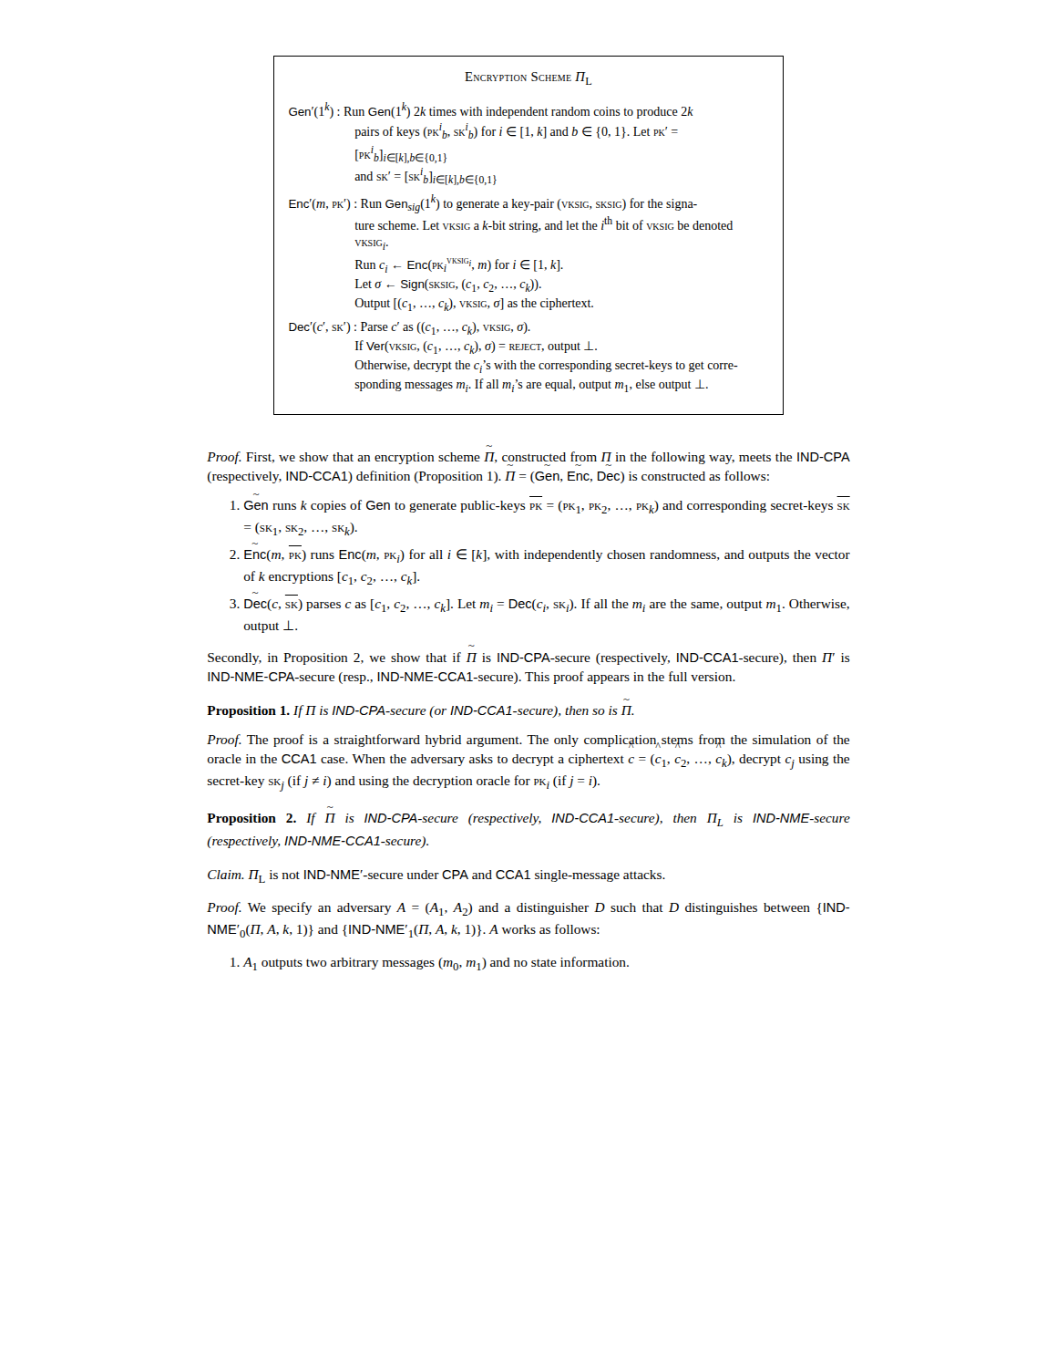Encryption Scheme ΠL
Gen′(1k) : Run Gen(1k) 2k times with independent random coins to produce 2k pairs of keys (pkib, skib) for i ∈ [1, k] and b ∈ {0, 1}. Let pk′ = [pkib]i∈[k],b∈{0,1} and sk′ = [skib]i∈[k],b∈{0,1}
Enc′(m, pk′) : Run Gensig(1k) to generate a key-pair (vksig, sksig) for the signa- ture scheme. Let vksig a k-bit string, and let the ith bit of vksig be denoted vksigi. Run ci ← Enc(pkivksigi, m) for i ∈ [1, k]. Let σ ← Sign(sksig, (c1, c2, …, ck)). Output [(c1, …, ck), vksig, σ] as the ciphertext.
Dec′(c′, sk′) : Parse c′ as ((c1, …, ck), vksig, σ). If Ver(vksig, (c1, …, ck), σ) = reject, output ⊥. Otherwise, decrypt the ci’s with the corresponding secret-keys to get corre- sponding messages mi. If all mi’s are equal, output m1, else output ⊥.
Proof. First, we show that an encryption scheme ~Π, constructed from Π in the following way, meets the IND-CPA (respectively, IND-CCA1) definition (Proposition 1). ~Π = (~Gen, ~Enc, ~Dec) is constructed as follows:
~Gen runs k copies of Gen to generate public-keys pk = (pk1, pk2, …, pkk) and corresponding secret-keys sk = (sk1, sk2, …, skk).
~Enc(m, pk) runs Enc(m, pki) for all i ∈ [k], with independently chosen randomness, and outputs the vector of k encryptions [c1, c2, …, ck].
~Dec(c, sk) parses c as [c1, c2, …, ck]. Let mi = Dec(ci, ski). If all the mi are the same, output m1. Otherwise, output ⊥.
Secondly, in Proposition 2, we show that if ~Π is IND-CPA-secure (respectively, IND-CCA1-secure), then Π′ is IND-NME-CPA-secure (resp., IND-NME-CCA1-secure). This proof appears in the full version.
Proposition 1. If Π is IND-CPA-secure (or IND-CCA1-secure), then so is ~Π.
Proof. The proof is a straightforward hybrid argument. The only complication stems from the simulation of the oracle in the CCA1 case. When the adversary asks to decrypt a ciphertext ^c = (^c1, ^c2, …, ^ck), decrypt cj using the secret-key skj (if j ≠ i) and using the decryption oracle for pki (if j = i).
Proposition 2. If ~Π is IND-CPA-secure (respectively, IND-CCA1-secure), then ΠL is IND-NME-secure (respectively, IND-NME-CCA1-secure).
Claim. ΠL is not IND-NME′-secure under CPA and CCA1 single-message attacks.
Proof. We specify an adversary A = (A1, A2) and a distinguisher D such that D distinguishes between {IND-NME′0(Π, A, k, 1)} and {IND-NME′1(Π, A, k, 1)}. A works as follows:
A1 outputs two arbitrary messages (m0, m1) and no state information.